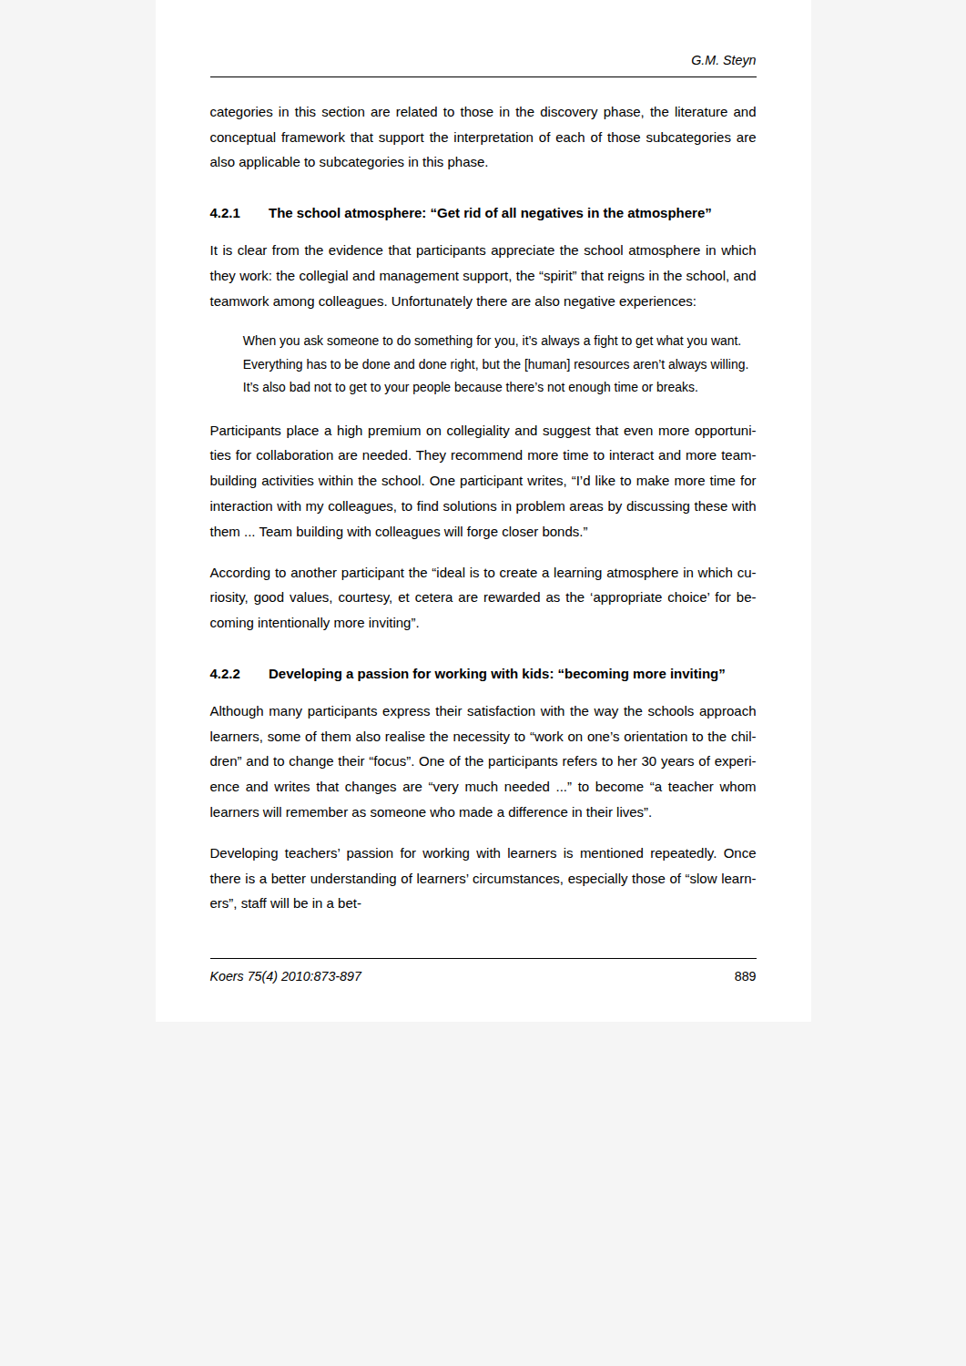G.M. Steyn
categories in this section are related to those in the discovery phase, the literature and conceptual framework that support the interpretation of each of those subcategories are also applicable to subcategories in this phase.
4.2.1 The school atmosphere: “Get rid of all negatives in the atmosphere”
It is clear from the evidence that participants appreciate the school atmosphere in which they work: the collegial and management support, the “spirit” that reigns in the school, and teamwork among colleagues. Unfortunately there are also negative experiences:
When you ask someone to do something for you, it’s always a fight to get what you want. Everything has to be done and done right, but the [human] resources aren’t always willing. It’s also bad not to get to your people because there’s not enough time or breaks.
Participants place a high premium on collegiality and suggest that even more opportunities for collaboration are needed. They recommend more time to interact and more team-building activities within the school. One participant writes, “I’d like to make more time for interaction with my colleagues, to find solutions in problem areas by discussing these with them ... Team building with colleagues will forge closer bonds.”
According to another participant the “ideal is to create a learning atmosphere in which curiosity, good values, courtesy, et cetera are rewarded as the ‘appropriate choice’ for becoming intentionally more inviting”.
4.2.2 Developing a passion for working with kids: “becoming more inviting”
Although many participants express their satisfaction with the way the schools approach learners, some of them also realise the necessity to “work on one’s orientation to the children” and to change their “focus”. One of the participants refers to her 30 years of experience and writes that changes are “very much needed ...” to become “a teacher whom learners will remember as someone who made a difference in their lives”.
Developing teachers’ passion for working with learners is mentioned repeatedly. Once there is a better understanding of learners’ circumstances, especially those of “slow learners”, staff will be in a bet-
Koers 75(4) 2010:873-897 889